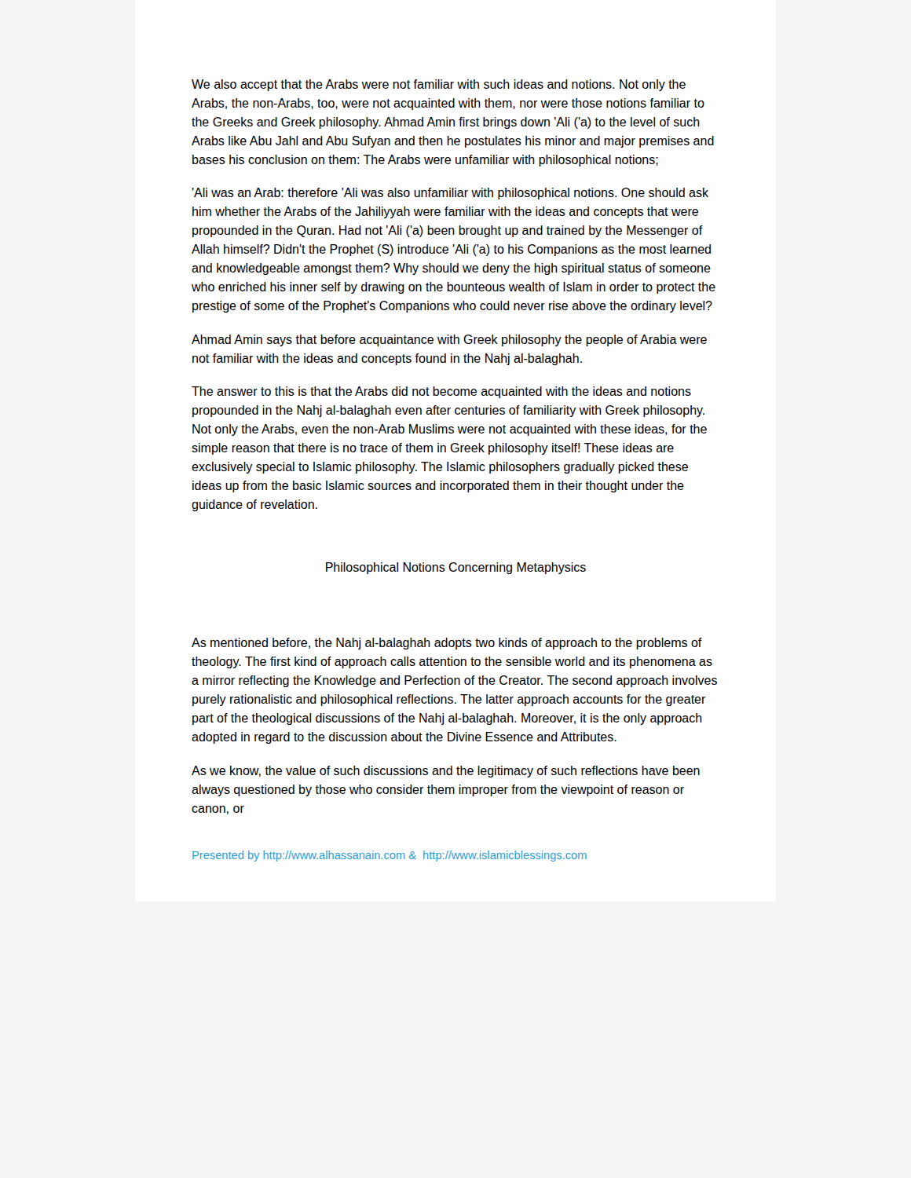We also accept that the Arabs were not familiar with such ideas and notions. Not only the Arabs, the non-Arabs, too, were not acquainted with them, nor were those notions familiar to the Greeks and Greek philosophy. Ahmad Amin first brings down 'Ali ('a) to the level of such Arabs like Abu Jahl and Abu Sufyan and then he postulates his minor and major premises and bases his conclusion on them: The Arabs were unfamiliar with philosophical notions;
'Ali was an Arab: therefore 'Ali was also unfamiliar with philosophical notions. One should ask him whether the Arabs of the Jahiliyyah were familiar with the ideas and concepts that were propounded in the Quran. Had not 'Ali ('a) been brought up and trained by the Messenger of Allah himself? Didn't the Prophet (S) introduce 'Ali ('a) to his Companions as the most learned and knowledgeable amongst them? Why should we deny the high spiritual status of someone who enriched his inner self by drawing on the bounteous wealth of Islam in order to protect the prestige of some of the Prophet's Companions who could never rise above the ordinary level?
Ahmad Amin says that before acquaintance with Greek philosophy the people of Arabia were not familiar with the ideas and concepts found in the Nahj al-balaghah.
The answer to this is that the Arabs did not become acquainted with the ideas and notions propounded in the Nahj al-balaghah even after centuries of familiarity with Greek philosophy. Not only the Arabs, even the non-Arab Muslims were not acquainted with these ideas, for the simple reason that there is no trace of them in Greek philosophy itself! These ideas are exclusively special to Islamic philosophy. The Islamic philosophers gradually picked these ideas up from the basic Islamic sources and incorporated them in their thought under the guidance of revelation.
Philosophical Notions Concerning Metaphysics
As mentioned before, the Nahj al-balaghah adopts two kinds of approach to the problems of theology. The first kind of approach calls attention to the sensible world and its phenomena as a mirror reflecting the Knowledge and Perfection of the Creator. The second approach involves purely rationalistic and philosophical reflections. The latter approach accounts for the greater part of the theological discussions of the Nahj al-balaghah. Moreover, it is the only approach adopted in regard to the discussion about the Divine Essence and Attributes.
As we know, the value of such discussions and the legitimacy of such reflections have been always questioned by those who consider them improper from the viewpoint of reason or canon, or
Presented by http://www.alhassanain.com & http://www.islamicblessings.com